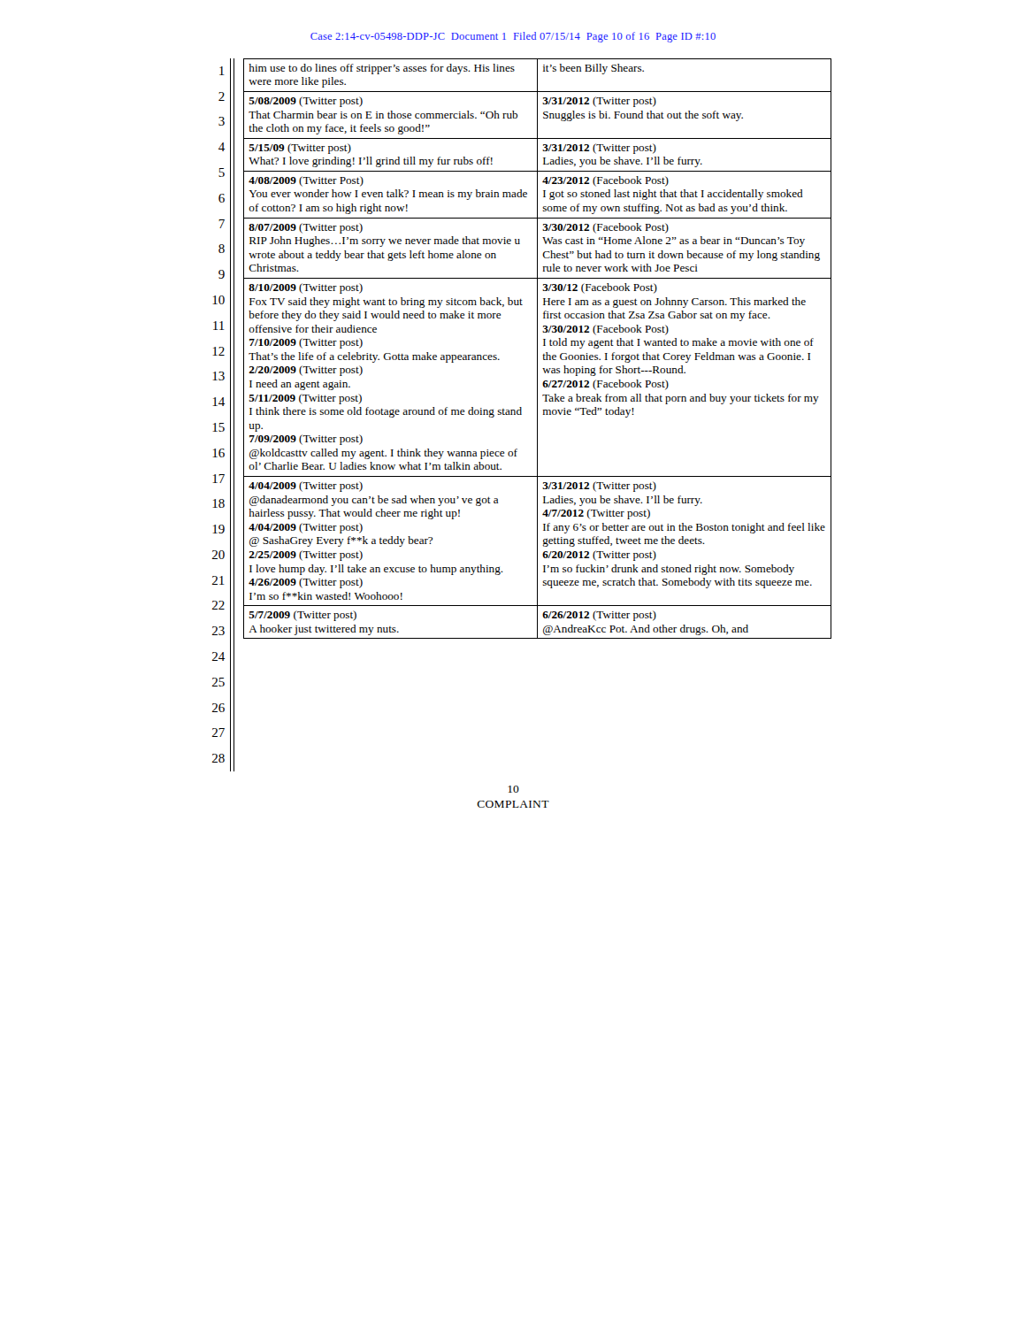Case 2:14-cv-05498-DDP-JC Document 1 Filed 07/15/14 Page 10 of 16 Page ID #:10
1
2
3
4
5
6
7
8
9
10
11
12
13
14
15
16
17
18
19
20
21
22
23
24
25
26
27
28
| him use to do lines off stripper’s asses for days. His lines were more like piles. | it’s been Billy Shears. |
| 5/08/2009 (Twitter post) That Charmin bear is on E in those commercials. “Oh rub the cloth on my face, it feels so good!” | 3/31/2012 (Twitter post) Snuggles is bi. Found that out the soft way. |
| 5/15/09 (Twitter post) What? I love grinding! I’ll grind till my fur rubs off! | 3/31/2012 (Twitter post) Ladies, you be shave. I’ll be furry. |
| 4/08/2009 (Twitter Post) You ever wonder how I even talk? I mean is my brain made of cotton? I am so high right now! | 4/23/2012 (Facebook Post) I got so stoned last night that that I accidentally smoked some of my own stuffing. Not as bad as you’d think. |
| 8/07/2009 (Twitter post) RIP John Hughes…I’m sorry we never made that movie u wrote about a teddy bear that gets left home alone on Christmas. | 3/30/2012 (Facebook Post) Was cast in “Home Alone 2” as a bear in “Duncan’s Toy Chest” but had to turn it down because of my long standing rule to never work with Joe Pesci |
| 8/10/2009 (Twitter post) Fox TV said they might want to bring my sitcom back, but before they do they said I would need to make it more offensive for their audience 7/10/2009 (Twitter post) That’s the life of a celebrity. Gotta make appearances. 2/20/2009 (Twitter post) I need an agent again. 5/11/2009 (Twitter post) I think there is some old footage around of me doing stand up. 7/09/2009 (Twitter post) @koldcasttv called my agent. I think they wanna piece of ol’ Charlie Bear. U ladies know what I’m talkin about. | 3/30/12 (Facebook Post) Here I am as a guest on Johnny Carson. This marked the first occasion that Zsa Zsa Gabor sat on my face. 3/30/2012 (Facebook Post) I told my agent that I wanted to make a movie with one of the Goonies. I forgot that Corey Feldman was a Goonie. I was hoping for Short---Round. 6/27/2012 (Facebook Post) Take a break from all that porn and buy your tickets for my movie “Ted” today! |
| 4/04/2009 (Twitter post) @danadearmond you can’t be sad when you’ ve got a hairless pussy. That would cheer me right up! 4/04/2009 (Twitter post) @ SashaGrey Every f**k a teddy bear? 2/25/2009 (Twitter post) I love hump day. I’ll take an excuse to hump anything. 4/26/2009 (Twitter post) I’m so f**kin wasted! Woohooo! | 3/31/2012 (Twitter post) Ladies, you be shave. I’ll be furry. 4/7/2012 (Twitter post) If any 6’s or better are out in the Boston tonight and feel like getting stuffed, tweet me the deets. 6/20/2012 (Twitter post) I’m so fuckin’ drunk and stoned right now. Somebody squeeze me, scratch that. Somebody with tits squeeze me. |
| 5/7/2009 (Twitter post) A hooker just twittered my nuts. | 6/26/2012 (Twitter post) @AndreaKcc Pot. And other drugs. Oh, and |
10
COMPLAINT